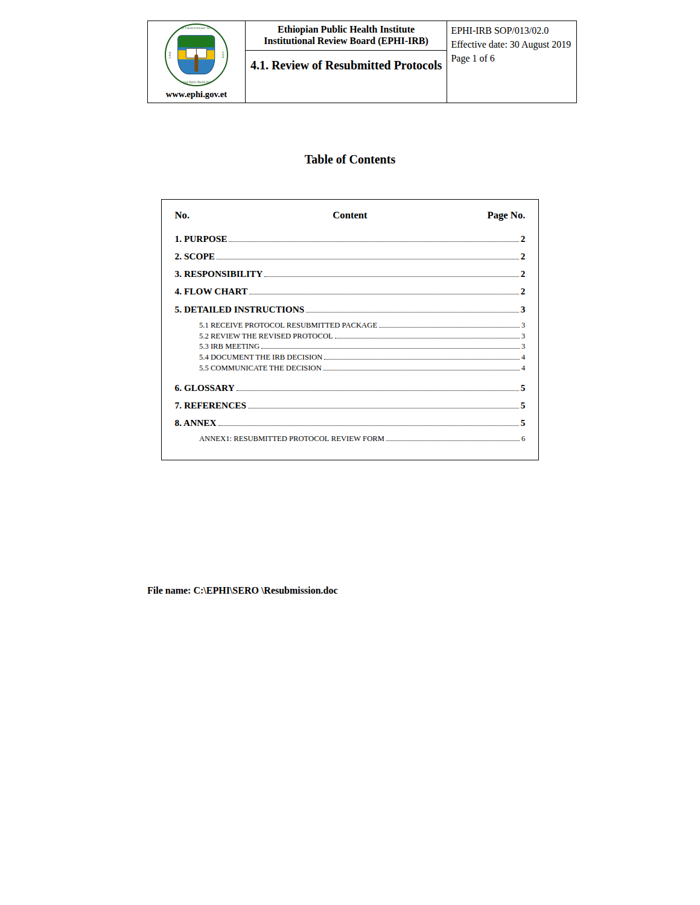| የኢትዮጵያ የሕብረተሰብ ጤና ኢንስቲትዩት Ethiopian Public Health Institute EPHI EPHI www.ephi.gov.et | Ethiopian Public Health Institute Institutional Review Board (EPHI-IRB) 4.1. Review of Resubmitted Protocols | EPHI-IRB SOP/013/02.0 Effective date: 30 August 2019 Page 1 of 6 |
Table of Contents
No.
Content
Page No.
1. PURPOSE 2
2. SCOPE 2
3. RESPONSIBILITY 2
4. FLOW CHART 2
5. DETAILED INSTRUCTIONS 3
5.1 RECEIVE PROTOCOL RESUBMITTED PACKAGE 3
5.2 REVIEW THE REVISED PROTOCOL 3
5.3 IRB MEETING 3
5.4 DOCUMENT THE IRB DECISION 4
5.5 COMMUNICATE THE DECISION 4
6. GLOSSARY 5
7. REFERENCES 5
8. ANNEX 5
ANNEX1: RESUBMITTED PROTOCOL REVIEW FORM 6
File name: C:\EPHI\SERO \Resubmission.doc